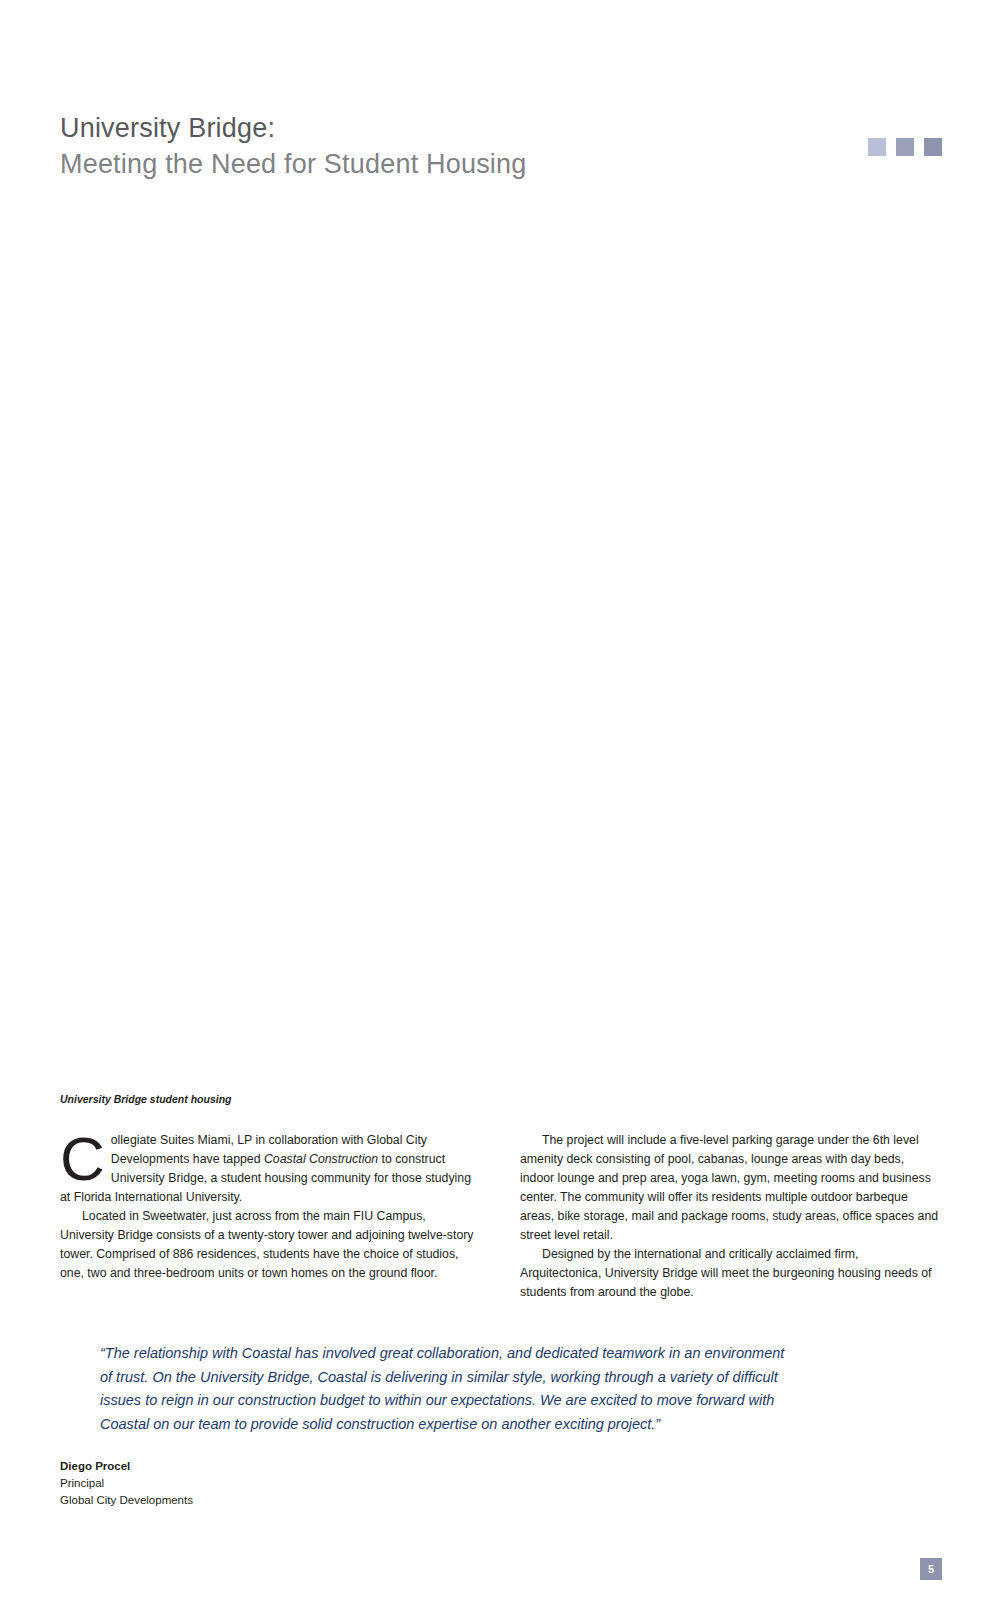University Bridge: Meeting the Need for Student Housing
ARQUITECTONICA
University Bridge student housing
Collegiate Suites Miami, LP in collaboration with Global City Developments have tapped Coastal Construction to construct University Bridge, a student housing community for those studying at Florida International University.
Located in Sweetwater, just across from the main FIU Campus, University Bridge consists of a twenty-story tower and adjoining twelve-story tower. Comprised of 886 residences, students have the choice of studios, one, two and three-bedroom units or town homes on the ground floor.
The project will include a five-level parking garage under the 6th level amenity deck consisting of pool, cabanas, lounge areas with day beds, indoor lounge and prep area, yoga lawn, gym, meeting rooms and business center. The community will offer its residents multiple outdoor barbeque areas, bike storage, mail and package rooms, study areas, office spaces and street level retail.
Designed by the international and critically acclaimed firm, Arquitectonica, University Bridge will meet the burgeoning housing needs of students from around the globe.
“The relationship with Coastal has involved great collaboration, and dedicated teamwork in an environment of trust. On the University Bridge, Coastal is delivering in similar style, working through a variety of difficult issues to reign in our construction budget to within our expectations. We are excited to move forward with Coastal on our team to provide solid construction expertise on another exciting project.”
Diego Procel
Principal
Global City Developments
5